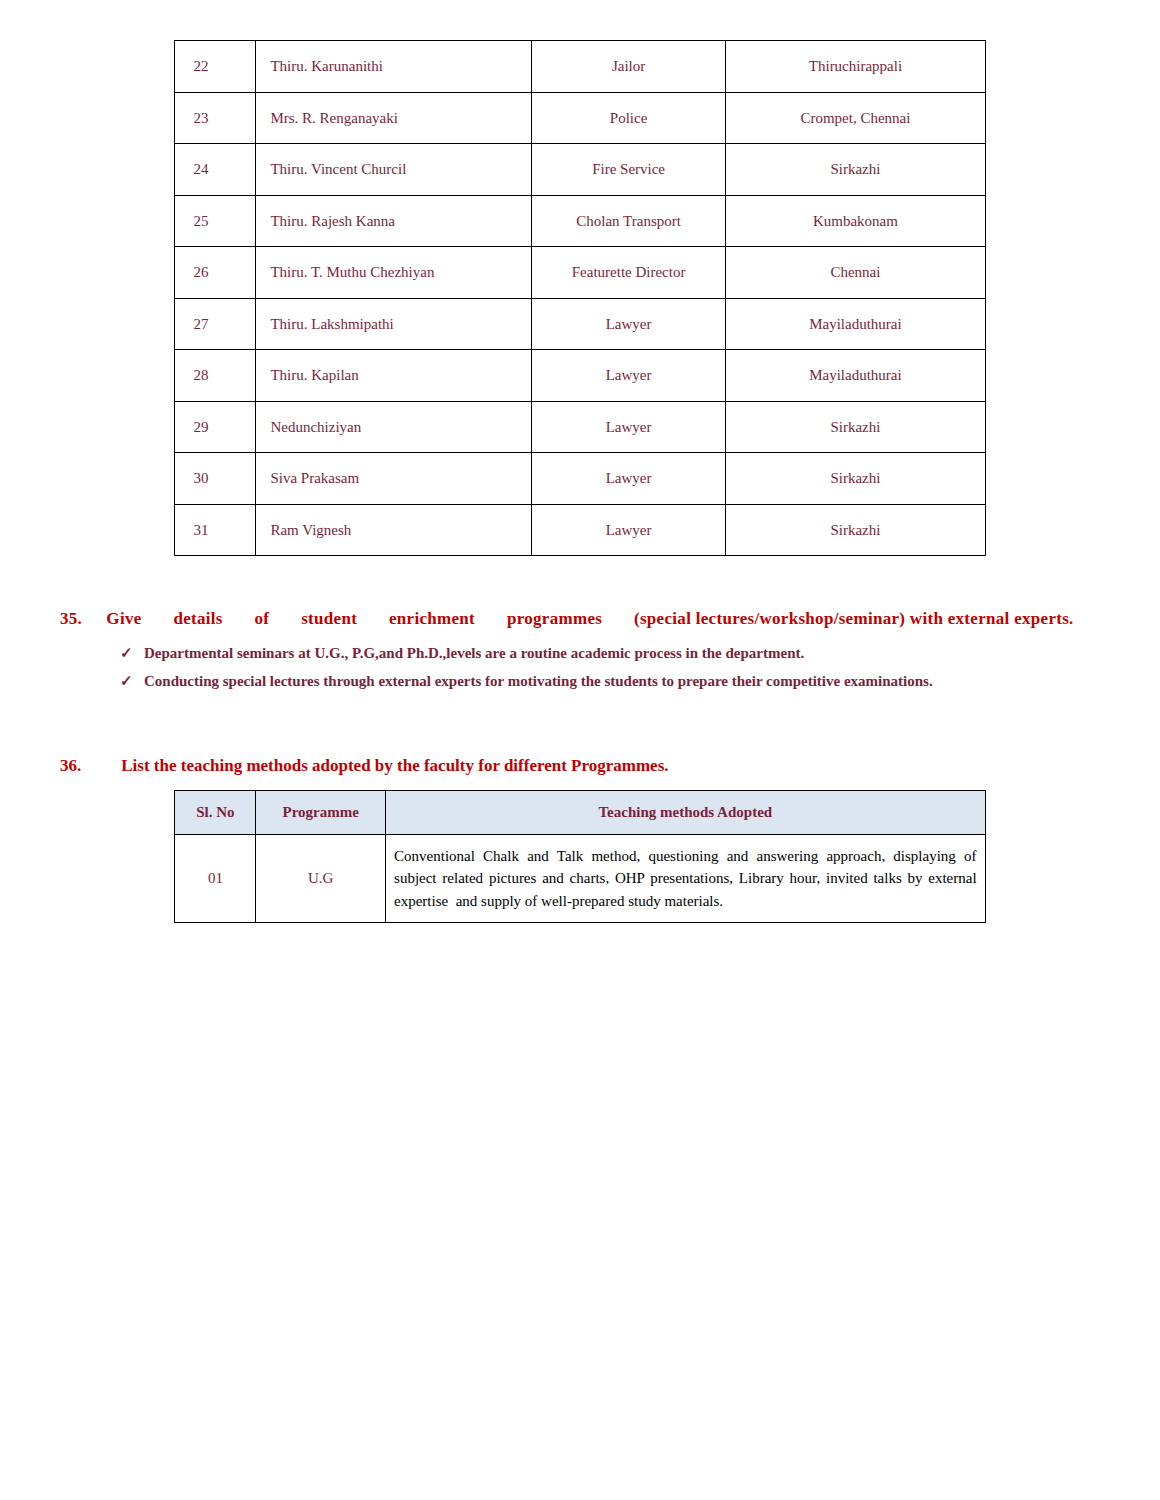| 22 | Thiru. Karunanithi | Jailor | Thiruchirappali |
| 23 | Mrs. R. Renganayaki | Police | Crompet, Chennai |
| 24 | Thiru. Vincent Churcil | Fire Service | Sirkazhi |
| 25 | Thiru. Rajesh Kanna | Cholan Transport | Kumbakonam |
| 26 | Thiru. T. Muthu Chezhiyan | Featurette Director | Chennai |
| 27 | Thiru. Lakshmipathi | Lawyer | Mayiladuthurai |
| 28 | Thiru. Kapilan | Lawyer | Mayiladuthurai |
| 29 | Nedunchiziyan | Lawyer | Sirkazhi |
| 30 | Siva Prakasam | Lawyer | Sirkazhi |
| 31 | Ram Vignesh | Lawyer | Sirkazhi |
35. Give details of student enrichment programmes (special lectures/workshop/seminar) with external experts.
Departmental seminars at U.G., P.G,and Ph.D.,levels are a routine academic process in the department.
Conducting special lectures through external experts for motivating the students to prepare their competitive examinations.
36. List the teaching methods adopted by the faculty for different Programmes.
| Sl. No | Programme | Teaching methods Adopted |
| --- | --- | --- |
| 01 | U.G | Conventional Chalk and Talk method, questioning and answering approach, displaying of subject related pictures and charts, OHP presentations, Library hour, invited talks by external expertise and supply of well-prepared study materials. |